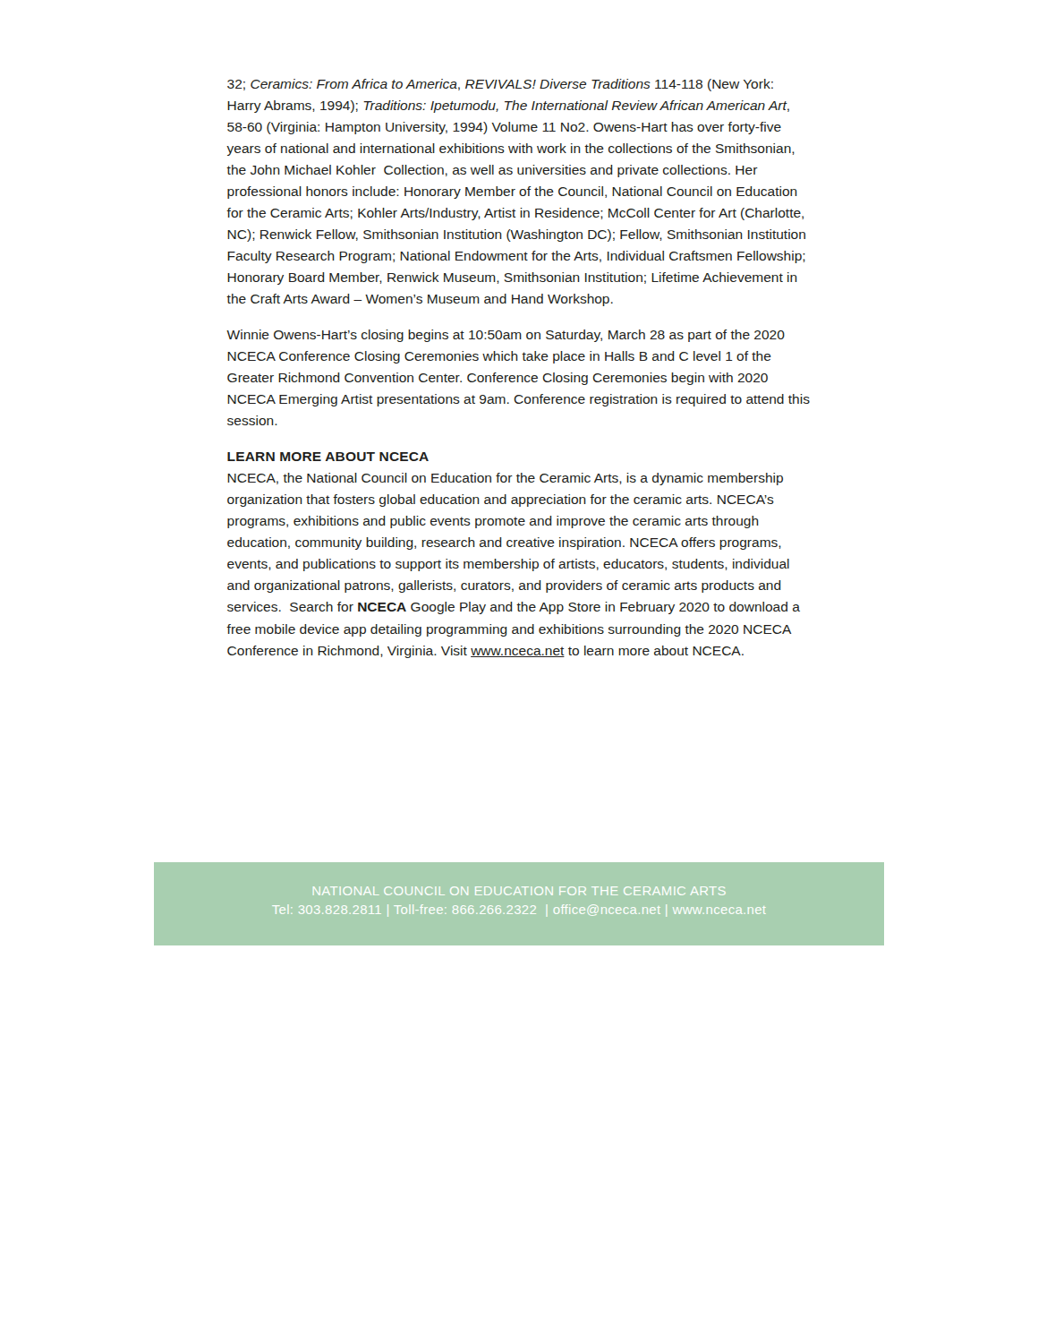32; Ceramics: From Africa to America, REVIVALS! Diverse Traditions 114-118 (New York: Harry Abrams, 1994); Traditions: Ipetumodu, The International Review African American Art, 58-60 (Virginia: Hampton University, 1994) Volume 11 No2. Owens-Hart has over forty-five years of national and international exhibitions with work in the collections of the Smithsonian, the John Michael Kohler Collection, as well as universities and private collections. Her professional honors include: Honorary Member of the Council, National Council on Education for the Ceramic Arts; Kohler Arts/Industry, Artist in Residence; McColl Center for Art (Charlotte, NC); Renwick Fellow, Smithsonian Institution (Washington DC); Fellow, Smithsonian Institution Faculty Research Program; National Endowment for the Arts, Individual Craftsmen Fellowship; Honorary Board Member, Renwick Museum, Smithsonian Institution; Lifetime Achievement in the Craft Arts Award – Women’s Museum and Hand Workshop.
Winnie Owens-Hart’s closing begins at 10:50am on Saturday, March 28 as part of the 2020 NCECA Conference Closing Ceremonies which take place in Halls B and C level 1 of the Greater Richmond Convention Center. Conference Closing Ceremonies begin with 2020 NCECA Emerging Artist presentations at 9am. Conference registration is required to attend this session.
LEARN MORE ABOUT NCECA
NCECA, the National Council on Education for the Ceramic Arts, is a dynamic membership organization that fosters global education and appreciation for the ceramic arts. NCECA’s programs, exhibitions and public events promote and improve the ceramic arts through education, community building, research and creative inspiration. NCECA offers programs, events, and publications to support its membership of artists, educators, students, individual and organizational patrons, gallerists, curators, and providers of ceramic arts products and services. Search for NCECA Google Play and the App Store in February 2020 to download a free mobile device app detailing programming and exhibitions surrounding the 2020 NCECA Conference in Richmond, Virginia. Visit www.nceca.net to learn more about NCECA.
NATIONAL COUNCIL ON EDUCATION FOR THE CERAMIC ARTS Tel: 303.828.2811 | Toll-free: 866.266.2322 | office@nceca.net | www.nceca.net